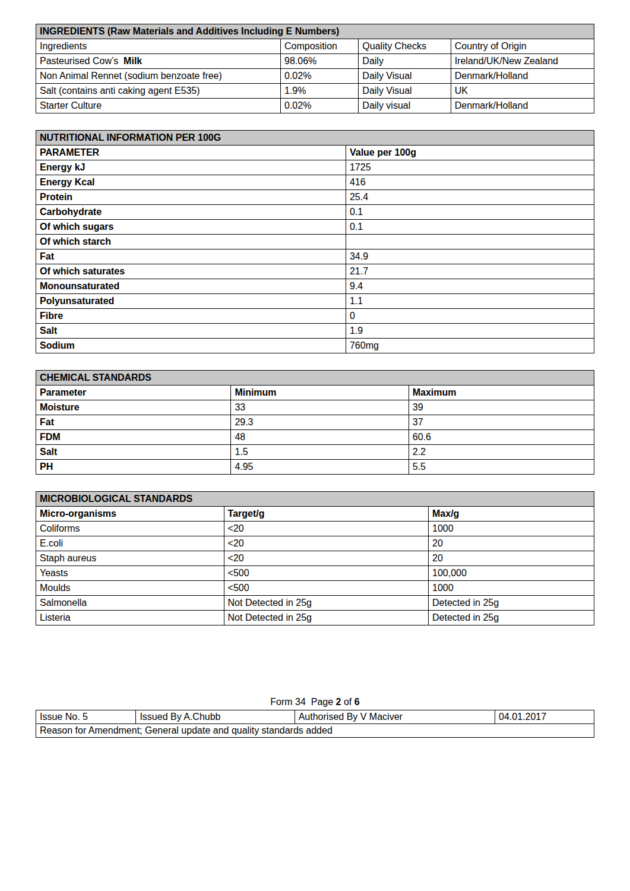| INGREDIENTS (Raw Materials and Additives Including E Numbers) |
| Ingredients | Composition | Quality Checks | Country of Origin |
| Pasteurised Cow’s Milk | 98.06% | Daily | Ireland/UK/New Zealand |
| Non Animal Rennet (sodium benzoate free) | 0.02% | Daily Visual | Denmark/Holland |
| Salt (contains anti caking agent E535) | 1.9% | Daily Visual | UK |
| Starter Culture | 0.02% | Daily visual | Denmark/Holland |
| NUTRITIONAL INFORMATION PER 100G |
| PARAMETER | Value per 100g |
| Energy kJ | 1725 |
| Energy Kcal | 416 |
| Protein | 25.4 |
| Carbohydrate | 0.1 |
| Of which sugars | 0.1 |
| Of which starch | |
| Fat | 34.9 |
| Of which saturates | 21.7 |
| Monounsaturated | 9.4 |
| Polyunsaturated | 1.1 |
| Fibre | 0 |
| Salt | 1.9 |
| Sodium | 760mg |
| CHEMICAL STANDARDS |
| Parameter | Minimum | Maximum |
| Moisture | 33 | 39 |
| Fat | 29.3 | 37 |
| FDM | 48 | 60.6 |
| Salt | 1.5 | 2.2 |
| PH | 4.95 | 5.5 |
| MICROBIOLOGICAL STANDARDS |
| Micro-organisms | Target/g | Max/g |
| Coliforms | <20 | 1000 |
| E.coli | <20 | 20 |
| Staph aureus | <20 | 20 |
| Yeasts | <500 | 100,000 |
| Moulds | <500 | 1000 |
| Salmonella | Not Detected in 25g | Detected in 25g |
| Listeria | Not Detected in 25g | Detected in 25g |
Form 34 Page 2 of 6
| Issue No. 5 | Issued By A.Chubb | Authorised By V Maciver | 04.01.2017 |
| Reason for Amendment; General update and quality standards added |